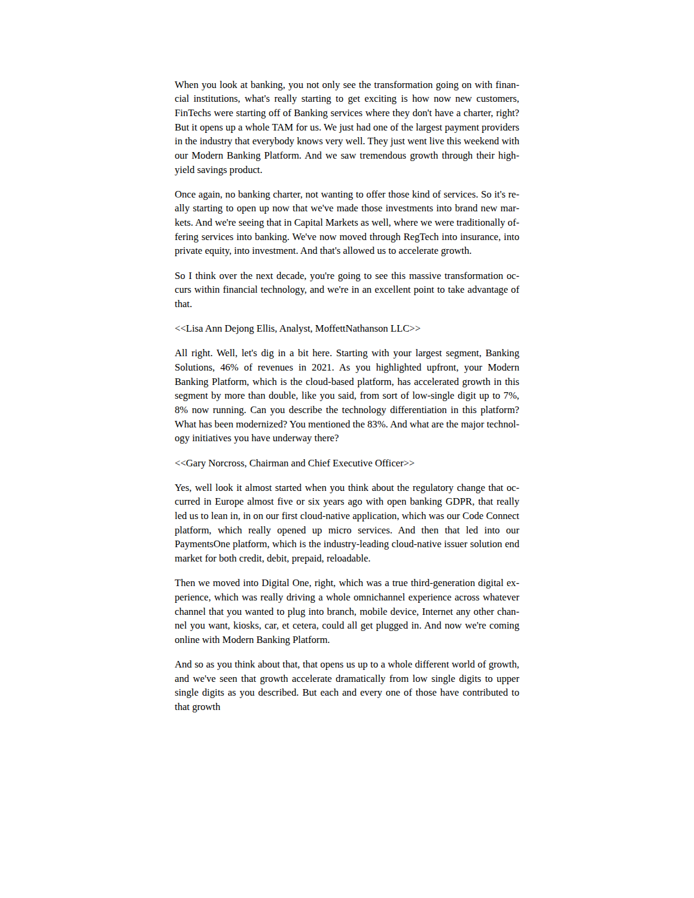When you look at banking, you not only see the transformation going on with financial institutions, what's really starting to get exciting is how now new customers, FinTechs were starting off of Banking services where they don't have a charter, right? But it opens up a whole TAM for us. We just had one of the largest payment providers in the industry that everybody knows very well. They just went live this weekend with our Modern Banking Platform. And we saw tremendous growth through their high-yield savings product.
Once again, no banking charter, not wanting to offer those kind of services. So it's really starting to open up now that we've made those investments into brand new markets. And we're seeing that in Capital Markets as well, where we were traditionally offering services into banking. We've now moved through RegTech into insurance, into private equity, into investment. And that's allowed us to accelerate growth.
So I think over the next decade, you're going to see this massive transformation occurs within financial technology, and we're in an excellent point to take advantage of that.
<<Lisa Ann Dejong Ellis, Analyst, MoffettNathanson LLC>>
All right. Well, let's dig in a bit here. Starting with your largest segment, Banking Solutions, 46% of revenues in 2021. As you highlighted upfront, your Modern Banking Platform, which is the cloud-based platform, has accelerated growth in this segment by more than double, like you said, from sort of low-single digit up to 7%, 8% now running. Can you describe the technology differentiation in this platform? What has been modernized? You mentioned the 83%. And what are the major technology initiatives you have underway there?
<<Gary Norcross, Chairman and Chief Executive Officer>>
Yes, well look it almost started when you think about the regulatory change that occurred in Europe almost five or six years ago with open banking GDPR, that really led us to lean in, in on our first cloud-native application, which was our Code Connect platform, which really opened up micro services. And then that led into our PaymentsOne platform, which is the industry-leading cloud-native issuer solution end market for both credit, debit, prepaid, reloadable.
Then we moved into Digital One, right, which was a true third-generation digital experience, which was really driving a whole omnichannel experience across whatever channel that you wanted to plug into branch, mobile device, Internet any other channel you want, kiosks, car, et cetera, could all get plugged in. And now we're coming online with Modern Banking Platform.
And so as you think about that, that opens us up to a whole different world of growth, and we've seen that growth accelerate dramatically from low single digits to upper single digits as you described. But each and every one of those have contributed to that growth